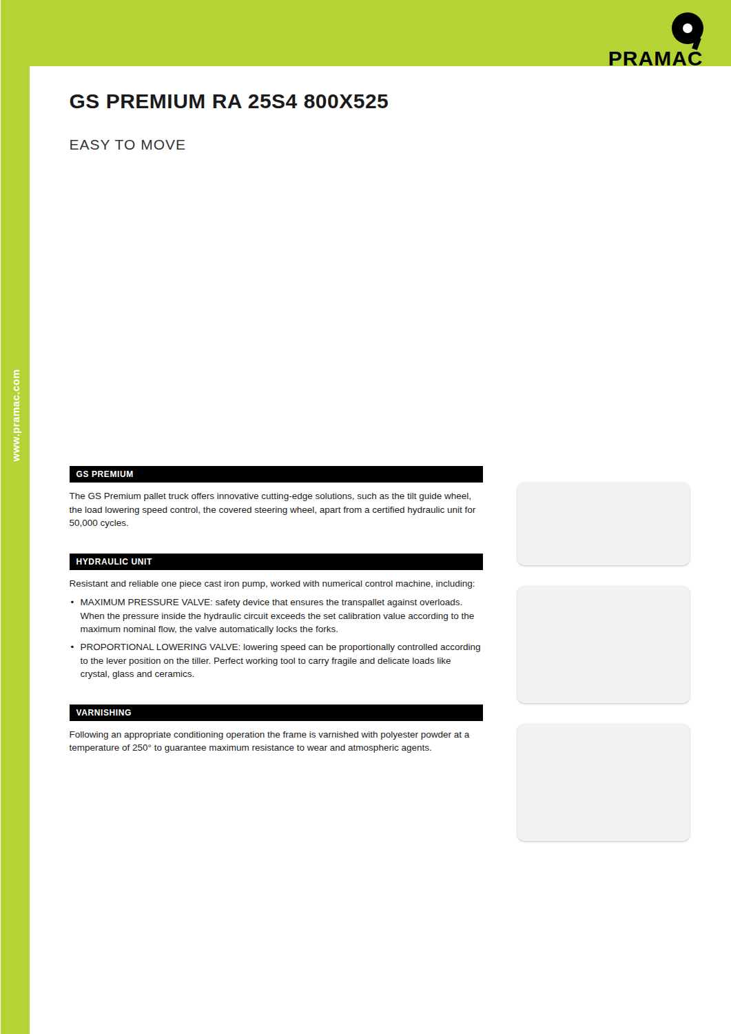www.pramac.com
PRAMAC
GS PREMIUM RA 25S4 800X525
EASY TO MOVE
GS PREMIUM
The GS Premium pallet truck offers innovative cutting-edge solutions, such as the tilt guide wheel, the load lowering speed control, the covered steering wheel, apart from a certified hydraulic unit for 50,000 cycles.
HYDRAULIC UNIT
Resistant and reliable one piece cast iron pump, worked with numerical control machine, including:
MAXIMUM PRESSURE VALVE: safety device that ensures the transpallet against overloads. When the pressure inside the hydraulic circuit exceeds the set calibration value according to the maximum nominal flow, the valve automatically locks the forks.
PROPORTIONAL LOWERING VALVE: lowering speed can be proportionally controlled according to the lever position on the tiller. Perfect working tool to carry fragile and delicate loads like crystal, glass and ceramics.
VARNISHING
Following an appropriate conditioning operation the frame is varnished with polyester powder at a temperature of 250° to guarantee maximum resistance to wear and atmospheric agents.